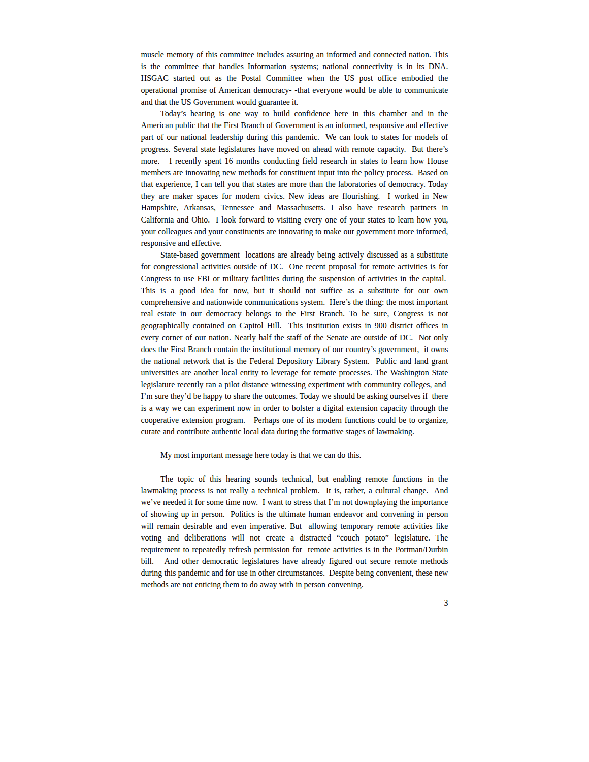muscle memory of this committee includes assuring an informed and connected nation. This is the committee that handles Information systems; national connectivity is in its DNA. HSGAC started out as the Postal Committee when the US post office embodied the operational promise of American democracy- -that everyone would be able to communicate and that the US Government would guarantee it.
Today’s hearing is one way to build confidence here in this chamber and in the American public that the First Branch of Government is an informed, responsive and effective part of our national leadership during this pandemic. We can look to states for models of progress. Several state legislatures have moved on ahead with remote capacity. But there’s more. I recently spent 16 months conducting field research in states to learn how House members are innovating new methods for constituent input into the policy process. Based on that experience, I can tell you that states are more than the laboratories of democracy. Today they are maker spaces for modern civics. New ideas are flourishing. I worked in New Hampshire, Arkansas, Tennessee and Massachusetts. I also have research partners in California and Ohio. I look forward to visiting every one of your states to learn how you, your colleagues and your constituents are innovating to make our government more informed, responsive and effective.
State-based government locations are already being actively discussed as a substitute for congressional activities outside of DC. One recent proposal for remote activities is for Congress to use FBI or military facilities during the suspension of activities in the capital. This is a good idea for now, but it should not suffice as a substitute for our own comprehensive and nationwide communications system. Here’s the thing: the most important real estate in our democracy belongs to the First Branch. To be sure, Congress is not geographically contained on Capitol Hill. This institution exists in 900 district offices in every corner of our nation. Nearly half the staff of the Senate are outside of DC. Not only does the First Branch contain the institutional memory of our country’s government, it owns the national network that is the Federal Depository Library System. Public and land grant universities are another local entity to leverage for remote processes. The Washington State legislature recently ran a pilot distance witnessing experiment with community colleges, and I’m sure they’d be happy to share the outcomes. Today we should be asking ourselves if there is a way we can experiment now in order to bolster a digital extension capacity through the cooperative extension program. Perhaps one of its modern functions could be to organize, curate and contribute authentic local data during the formative stages of lawmaking.
My most important message here today is that we can do this.
The topic of this hearing sounds technical, but enabling remote functions in the lawmaking process is not really a technical problem. It is, rather, a cultural change. And we’ve needed it for some time now. I want to stress that I’m not downplaying the importance of showing up in person. Politics is the ultimate human endeavor and convening in person will remain desirable and even imperative. But allowing temporary remote activities like voting and deliberations will not create a distracted “couch potato” legislature. The requirement to repeatedly refresh permission for remote activities is in the Portman/Durbin bill. And other democratic legislatures have already figured out secure remote methods during this pandemic and for use in other circumstances. Despite being convenient, these new methods are not enticing them to do away with in person convening.
3